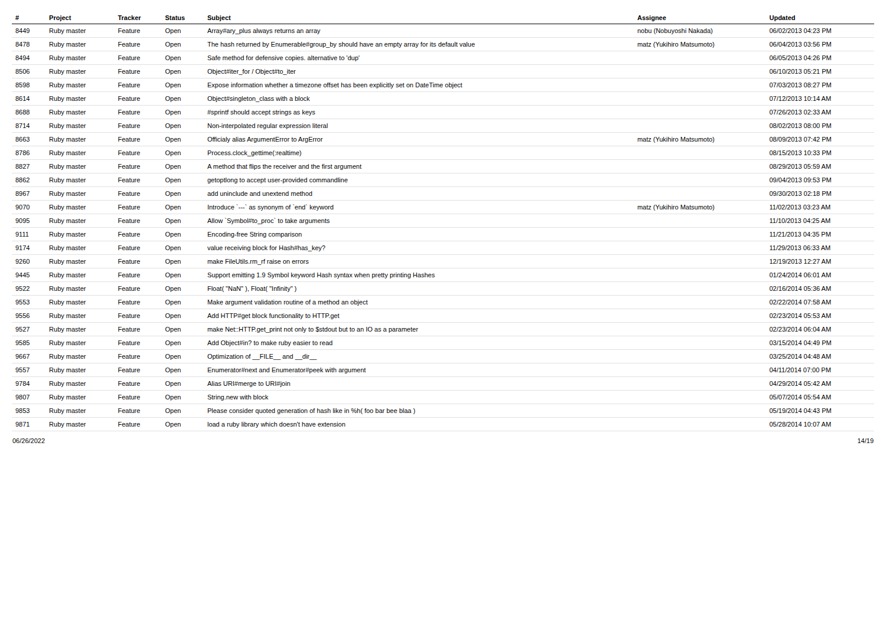| # | Project | Tracker | Status | Subject | Assignee | Updated |
| --- | --- | --- | --- | --- | --- | --- |
| 8449 | Ruby master | Feature | Open | Array#ary_plus always returns an array | nobu (Nobuyoshi Nakada) | 06/02/2013 04:23 PM |
| 8478 | Ruby master | Feature | Open | The hash returned by Enumerable#group_by should have an empty array for its default value | matz (Yukihiro Matsumoto) | 06/04/2013 03:56 PM |
| 8494 | Ruby master | Feature | Open | Safe method for defensive copies. alternative to 'dup' | | 06/05/2013 04:26 PM |
| 8506 | Ruby master | Feature | Open | Object#iter_for / Object#to_iter | | 06/10/2013 05:21 PM |
| 8598 | Ruby master | Feature | Open | Expose information whether a timezone offset has been explicitly set on DateTime object | | 07/03/2013 08:27 PM |
| 8614 | Ruby master | Feature | Open | Object#singleton_class with a block | | 07/12/2013 10:14 AM |
| 8688 | Ruby master | Feature | Open | #sprintf should accept strings as keys | | 07/26/2013 02:33 AM |
| 8714 | Ruby master | Feature | Open | Non-interpolated regular expression literal | | 08/02/2013 08:00 PM |
| 8663 | Ruby master | Feature | Open | Officialy alias ArgumentError to ArgError | matz (Yukihiro Matsumoto) | 08/09/2013 07:42 PM |
| 8786 | Ruby master | Feature | Open | Process.clock_gettime(:realtime) | | 08/15/2013 10:33 PM |
| 8827 | Ruby master | Feature | Open | A method that flips the receiver and the first argument | | 08/29/2013 05:59 AM |
| 8862 | Ruby master | Feature | Open | getoptlong to accept user-provided commandline | | 09/04/2013 09:53 PM |
| 8967 | Ruby master | Feature | Open | add uninclude and unextend method | | 09/30/2013 02:18 PM |
| 9070 | Ruby master | Feature | Open | Introduce `---` as synonym of `end` keyword | matz (Yukihiro Matsumoto) | 11/02/2013 03:23 AM |
| 9095 | Ruby master | Feature | Open | Allow `Symbol#to_proc` to take arguments | | 11/10/2013 04:25 AM |
| 9111 | Ruby master | Feature | Open | Encoding-free String comparison | | 11/21/2013 04:35 PM |
| 9174 | Ruby master | Feature | Open | value receiving block for Hash#has_key? | | 11/29/2013 06:33 AM |
| 9260 | Ruby master | Feature | Open | make FileUtils.rm_rf raise on errors | | 12/19/2013 12:27 AM |
| 9445 | Ruby master | Feature | Open | Support emitting 1.9 Symbol keyword Hash syntax when pretty printing Hashes | | 01/24/2014 06:01 AM |
| 9522 | Ruby master | Feature | Open | Float( "NaN" ), Float( "Infinity" ) | | 02/16/2014 05:36 AM |
| 9553 | Ruby master | Feature | Open | Make argument validation routine of a method an object | | 02/22/2014 07:58 AM |
| 9556 | Ruby master | Feature | Open | Add HTTP#get block functionality to HTTP.get | | 02/23/2014 05:53 AM |
| 9527 | Ruby master | Feature | Open | make Net::HTTP.get_print not only to $stdout but to an IO as a parameter | | 02/23/2014 06:04 AM |
| 9585 | Ruby master | Feature | Open | Add Object#in? to make ruby easier to read | | 03/15/2014 04:49 PM |
| 9667 | Ruby master | Feature | Open | Optimization of __FILE__ and __dir__ | | 03/25/2014 04:48 AM |
| 9557 | Ruby master | Feature | Open | Enumerator#next and Enumerator#peek with argument | | 04/11/2014 07:00 PM |
| 9784 | Ruby master | Feature | Open | Alias URI#merge to URI#join | | 04/29/2014 05:42 AM |
| 9807 | Ruby master | Feature | Open | String.new with block | | 05/07/2014 05:54 AM |
| 9853 | Ruby master | Feature | Open | Please consider quoted generation of hash like in %h( foo bar bee blaa ) | | 05/19/2014 04:43 PM |
| 9871 | Ruby master | Feature | Open | load a ruby library which doesn't have extension | | 05/28/2014 10:07 AM |
| 06/26/2022 | 14/19 |